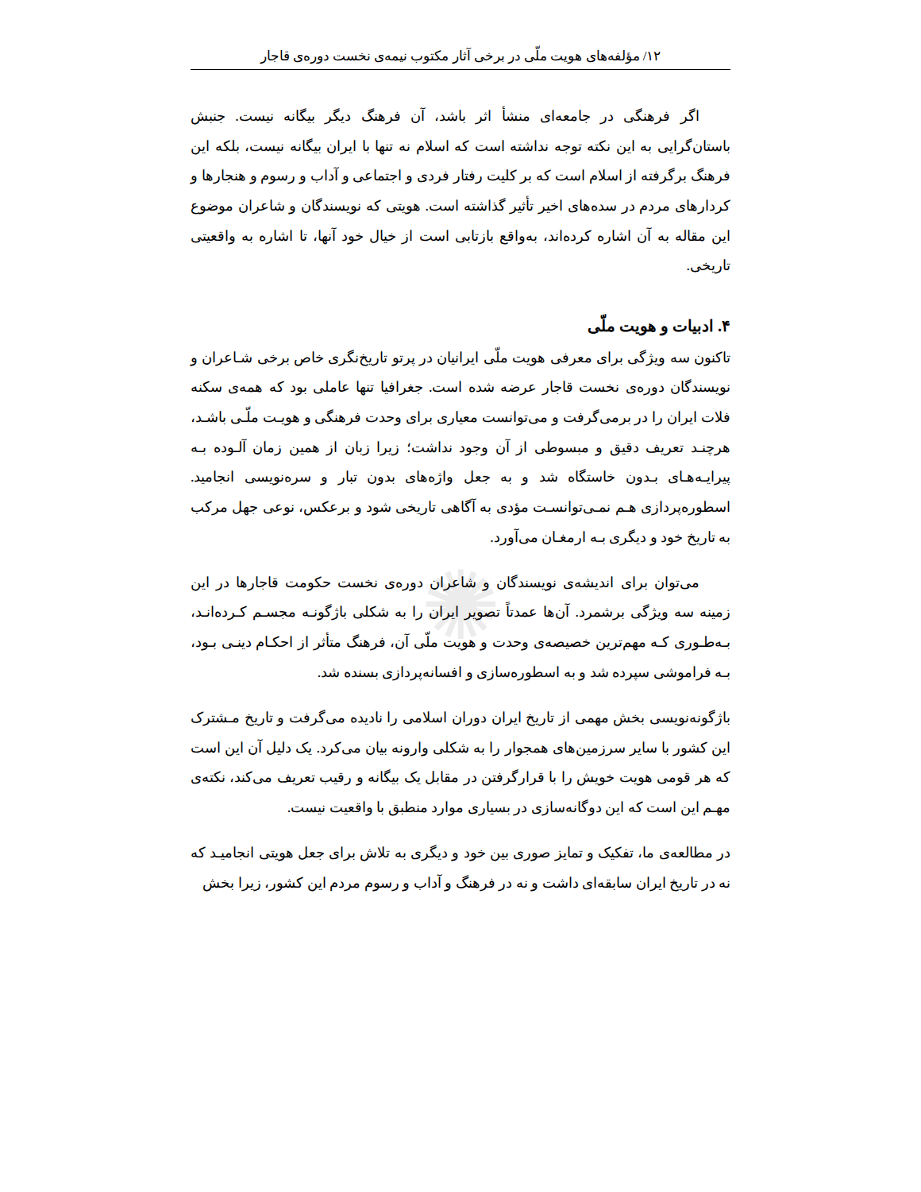۱۲/ مؤلفه‌های هویت ملّی در برخی آثار مکتوب نیمه‌ی نخست دوره‌ی قاجار
✺
اگر فرهنگی در جامعه‌ای منشأ اثر باشد، آن فرهنگ دیگر بیگانه نیست. جنبش باستان‌گرایی به این نکته توجه نداشته است که اسلام نه تنها با ایران بیگانه نیست، بلکه این فرهنگ برگرفته از اسلام است که بر کلیت رفتار فردی و اجتماعی و آداب و رسوم و هنجارها و کردارهای مردم در سده‌های اخیر تأثیر گذاشته است. هویتی که نویسندگان و شاعران موضوع این مقاله به آن اشاره کرده‌اند، به‌واقع بازتابی است از خیال خود آنها، تا اشاره به واقعیتی تاریخی.
۴. ادبیات و هویت ملّی
تاکنون سه ویژگی برای معرفی هویت ملّی ایرانیان در پرتو تاریخ‌نگری خاص برخی شـاعران و نویسندگان دوره‌ی نخست قاجار عرضه شده است. جغرافیا تنها عاملی بود که همه‌ی سکنه فلات ایران را در برمی‌گرفت و می‌توانست معیاری برای وحدت فرهنگی و هویـت ملّـی باشـد، هرچنـد تعریف دقیق و مبسوطی از آن وجود نداشت؛ زیرا زبان از همین زمان آلـوده بـه پیرایـه‌هـای بـدون خاستگاه شد و به جعل واژه‌های بدون تبار و سره‌نویسی انجامید. اسطوره‌پردازی هـم نمـی‌توانسـت مؤدی به آگاهی تاریخی شود و برعکس، نوعی جهل مرکب به تاریخ خود و دیگری بـه ارمغـان می‌آورد.
می‌توان برای اندیشه‌ی نویسندگان و شاعران دوره‌ی نخست حکومت قاجارها در این زمینه سه ویژگی برشمرد. آن‌ها عمدتاً تصویر ایران را به شکلی باژگونـه مجسـم کـرده‌انـد، بـه‌طـوری کـه مهم‌ترین خصیصه‌ی وحدت و هویت ملّی آن، فرهنگ متأثر از احکـام دینـی بـود، بـه فراموشی سپرده شد و به اسطوره‌سازی و افسانه‌پردازی بسنده شد.
باژگونه‌نویسی بخش مهمی از تاریخ ایران دوران اسلامی را نادیده می‌گرفت و تاریخ مـشترک این کشور با سایر سرزمین‌های همجوار را به شکلی وارونه بیان می‌کرد. یک دلیل آن این است که هر قومی هویت خویش را با قرارگرفتن در مقابل یک بیگانه و رقیب تعریف می‌کند، نکته‌ی مهـم این است که این دوگانه‌سازی در بسیاری موارد منطبق با واقعیت نیست.
در مطالعه‌ی ما، تفکیک و تمایز صوری بین خود و دیگری به تلاش برای جعل هویتی انجامیـد که نه در تاریخ ایران سابقه‌ای داشت و نه در فرهنگ و آداب و رسوم مردم این کشور، زیرا بخش